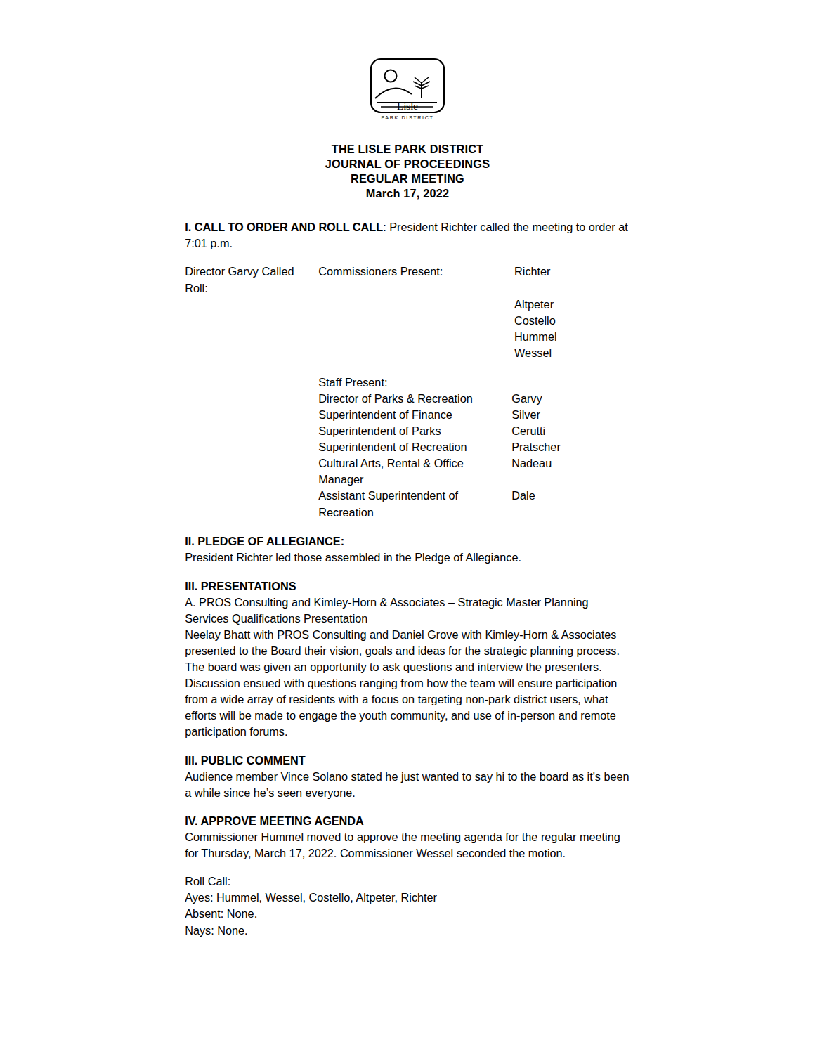Lisle PARK DISTRICT
THE LISLE PARK DISTRICT
JOURNAL OF PROCEEDINGS
REGULAR MEETING
March 17, 2022
I. CALL TO ORDER AND ROLL CALL: President Richter called the meeting to order at 7:01 p.m.
| Director Garvy Called Roll: | Commissioners Present: | Richter |
| | | Altpeter |
| | | Costello |
| | | Hummel |
| | | Wessel |
| | / Staff Present: / / / Director of Parks & Recreation / Garvy / / Superintendent of Finance / Silver / / Superintendent of Parks / Cerutti / / Superintendent of Recreation / Pratscher / / Cultural Arts, Rental & Office Manager / Nadeau / / Assistant Superintendent of Recreation / Dale / |
II. PLEDGE OF ALLEGIANCE:
President Richter led those assembled in the Pledge of Allegiance.
III. PRESENTATIONS
A. PROS Consulting and Kimley-Horn & Associates – Strategic Master Planning Services Qualifications Presentation
Neelay Bhatt with PROS Consulting and Daniel Grove with Kimley-Horn & Associates presented to the Board their vision, goals and ideas for the strategic planning process. The board was given an opportunity to ask questions and interview the presenters. Discussion ensued with questions ranging from how the team will ensure participation from a wide array of residents with a focus on targeting non-park district users, what efforts will be made to engage the youth community, and use of in-person and remote participation forums.
III. PUBLIC COMMENT
Audience member Vince Solano stated he just wanted to say hi to the board as it's been a while since he’s seen everyone.
IV. APPROVE MEETING AGENDA
Commissioner Hummel moved to approve the meeting agenda for the regular meeting for Thursday, March 17, 2022. Commissioner Wessel seconded the motion.
Roll Call:
Ayes: Hummel, Wessel, Costello, Altpeter, Richter
Absent: None.
Nays: None.